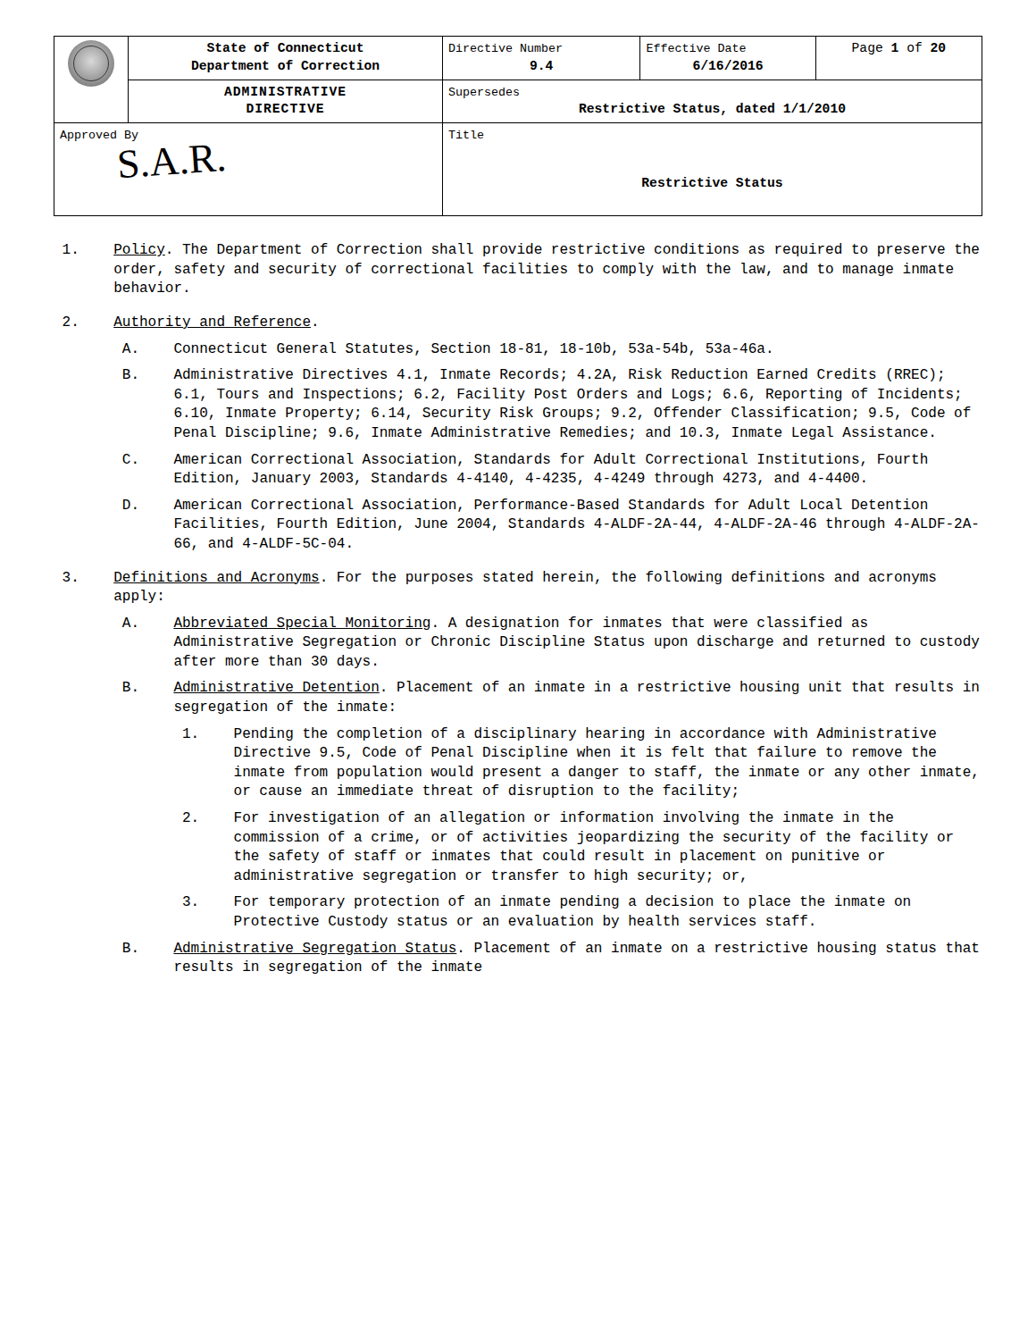| | State of Connecticut Department of Correction | Directive Number 9.4 | Effective Date 6/16/2016 | Page 1 of 20 |
| ADMINISTRATIVE DIRECTIVE | Supersedes Restrictive Status, dated 1/1/2010 |
| Approved By S.A.R. | Title Restrictive Status |
1. Policy. The Department of Correction shall provide restrictive conditions as required to preserve the order, safety and security of correctional facilities to comply with the law, and to manage inmate behavior.
2. Authority and Reference.
A. Connecticut General Statutes, Section 18-81, 18-10b, 53a-54b, 53a-46a.
B. Administrative Directives 4.1, Inmate Records; 4.2A, Risk Reduction Earned Credits (RREC); 6.1, Tours and Inspections; 6.2, Facility Post Orders and Logs; 6.6, Reporting of Incidents; 6.10, Inmate Property; 6.14, Security Risk Groups; 9.2, Offender Classification; 9.5, Code of Penal Discipline; 9.6, Inmate Administrative Remedies; and 10.3, Inmate Legal Assistance.
C. American Correctional Association, Standards for Adult Correctional Institutions, Fourth Edition, January 2003, Standards 4-4140, 4-4235, 4-4249 through 4273, and 4-4400.
D. American Correctional Association, Performance-Based Standards for Adult Local Detention Facilities, Fourth Edition, June 2004, Standards 4-ALDF-2A-44, 4-ALDF-2A-46 through 4-ALDF-2A-66, and 4-ALDF-5C-04.
3. Definitions and Acronyms. For the purposes stated herein, the following definitions and acronyms apply:
A. Abbreviated Special Monitoring. A designation for inmates that were classified as Administrative Segregation or Chronic Discipline Status upon discharge and returned to custody after more than 30 days.
B. Administrative Detention. Placement of an inmate in a restrictive housing unit that results in segregation of the inmate:
1. Pending the completion of a disciplinary hearing in accordance with Administrative Directive 9.5, Code of Penal Discipline when it is felt that failure to remove the inmate from population would present a danger to staff, the inmate or any other inmate, or cause an immediate threat of disruption to the facility;
2. For investigation of an allegation or information involving the inmate in the commission of a crime, or of activities jeopardizing the security of the facility or the safety of staff or inmates that could result in placement on punitive or administrative segregation or transfer to high security; or,
3. For temporary protection of an inmate pending a decision to place the inmate on Protective Custody status or an evaluation by health services staff.
B. Administrative Segregation Status. Placement of an inmate on a restrictive housing status that results in segregation of the inmate